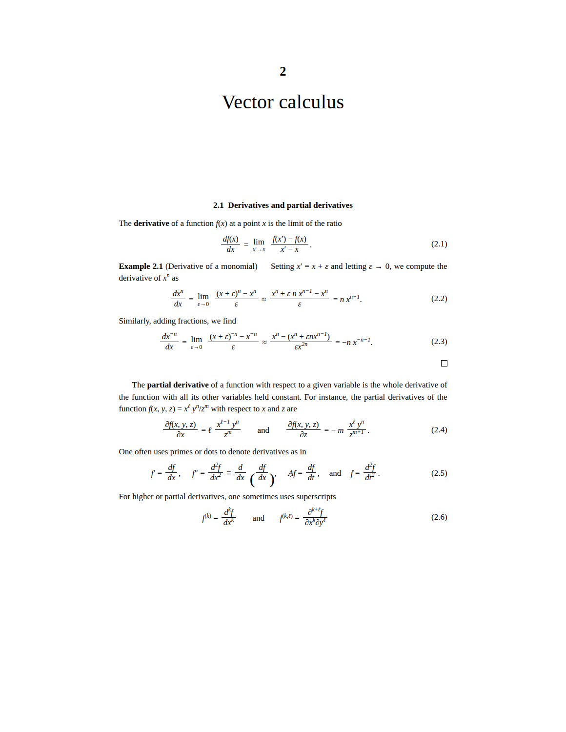2
Vector calculus
2.1 Derivatives and partial derivatives
The derivative of a function f(x) at a point x is the limit of the ratio
df(x) dx = lim x′→x f(x′) − f(x) x′ − x.
(2.1)
Example 2.1 (Derivative of a monomial) Setting x′ = x + ε and letting ε → 0, we compute the derivative of xn as
dxn dx = lim ε→0 (x + ε)n − xn ε ≈ xn + ε n xn−1 − xn ε = n xn−1.
(2.2)
Similarly, adding fractions, we find
dx−n dx = lim ε→0 (x + ε)−n − x−n ε ≈ xn − (xn + εnxn−1) εx2n = −n x−n−1.
(2.3)
The partial derivative of a function with respect to a given variable is the whole derivative of the function with all its other variables held constant. For instance, the partial derivatives of the function f(x, y, z) = xℓ yn/zm with respect to x and z are
∂f(x, y, z)∂x = ℓ xℓ−1 yn zm and ∂f(x, y, z)∂z = − m xℓ yn zm+1.
(2.4)
One often uses primes or dots to denote derivatives as in
f′ = df dx, f″ = d2f dx2 ≡ ddx (df dx), Ạ ̇ḟ = df dt, and f̈ = d2f dt2.
(2.5)
For higher or partial derivatives, one sometimes uses superscripts
f(k) = dkf dxk and f(k,ℓ) = ∂k+ℓf∂xk∂yℓ
(2.6)